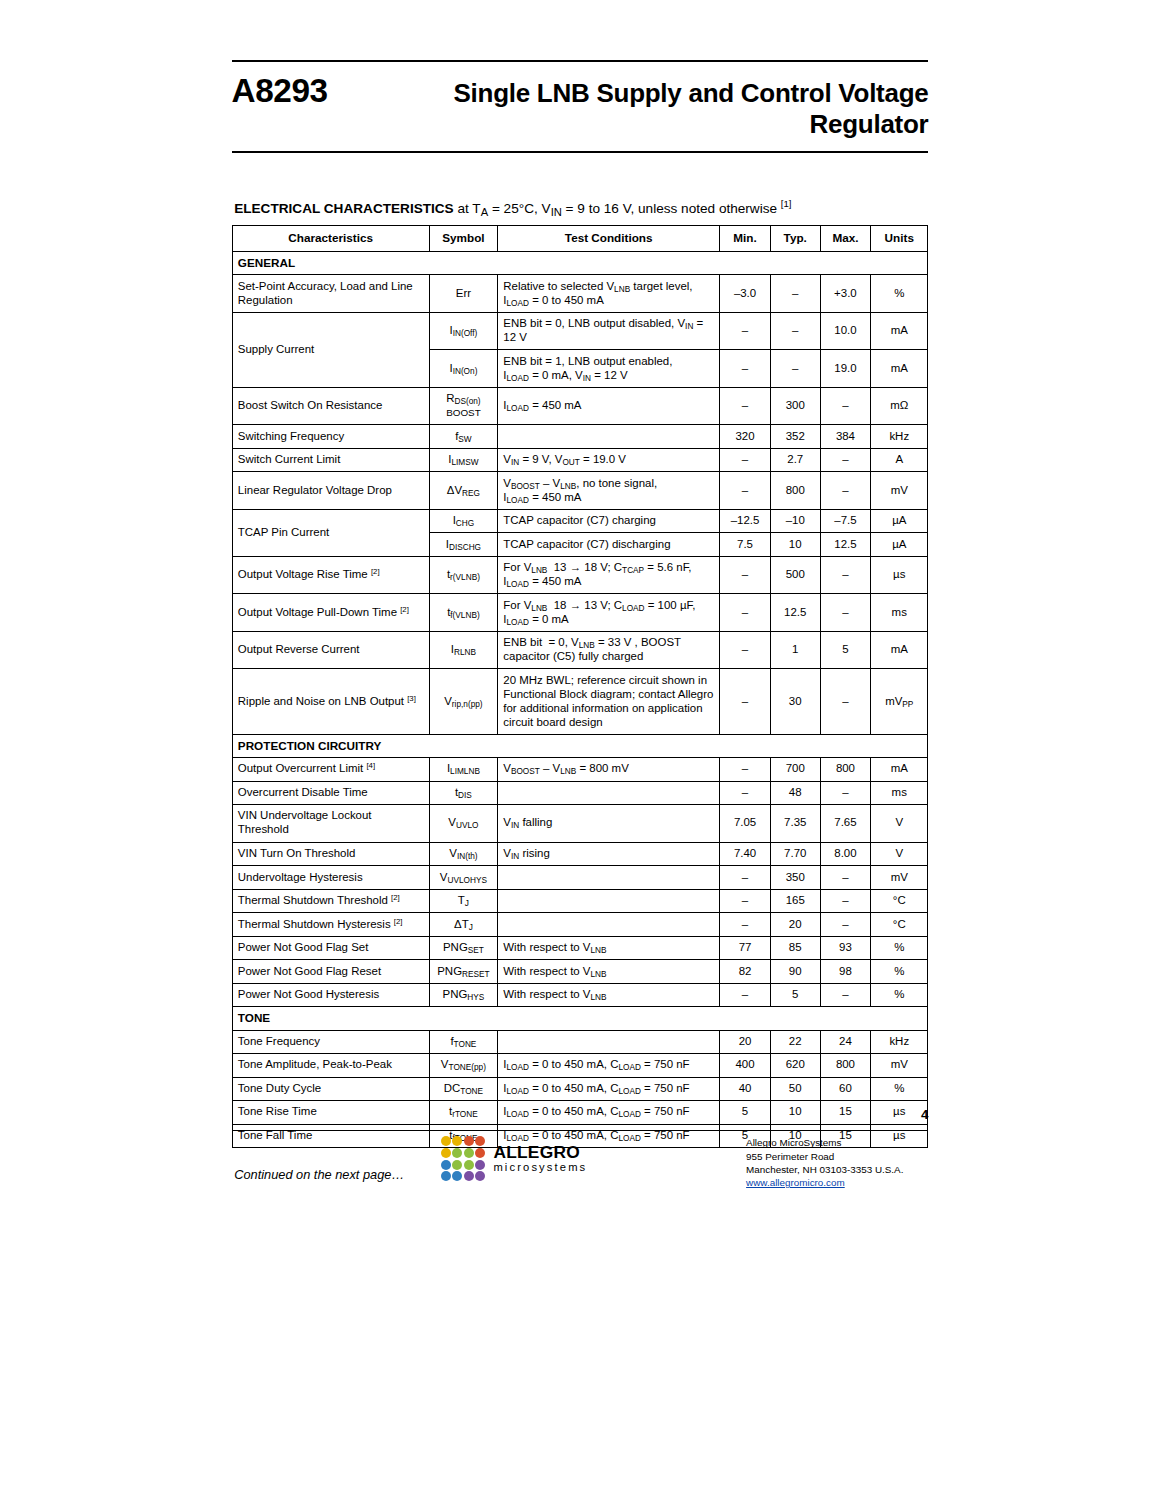A8293
Single LNB Supply and Control Voltage Regulator
ELECTRICAL CHARACTERISTICS at TA = 25°C, VIN = 9 to 16 V, unless noted otherwise [1]
| Characteristics | Symbol | Test Conditions | Min. | Typ. | Max. | Units |
| --- | --- | --- | --- | --- | --- | --- |
| GENERAL |
| Set-Point Accuracy, Load and Line Regulation | Err | Relative to selected V LNB target level, I LOAD = 0 to 450 mA | –3.0 | – | +3.0 | % |
| Supply Current | I IN(Off) | ENB bit = 0, LNB output disabled, V IN = 12 V | – | – | 10.0 | mA |
| I IN(On) | ENB bit = 1, LNB output enabled, I LOAD = 0 mA, V IN = 12 V | – | – | 19.0 | mA |
| Boost Switch On Resistance | R DS(on) BOOST | I LOAD = 450 mA | – | 300 | – | mΩ |
| Switching Frequency | f SW | | 320 | 352 | 384 | kHz |
| Switch Current Limit | I LIMSW | V IN = 9 V, V OUT = 19.0 V | – | 2.7 | – | A |
| Linear Regulator Voltage Drop | ΔV REG | V BOOST – V LNB , no tone signal, I LOAD = 450 mA | – | 800 | – | mV |
| TCAP Pin Current | I CHG | TCAP capacitor (C7) charging | –12.5 | –10 | –7.5 | µA |
| I DISCHG | TCAP capacitor (C7) discharging | 7.5 | 10 | 12.5 | µA |
| Output Voltage Rise Time [2] | t r(VLNB) | For V LNB 13 → 18 V; C TCAP = 5.6 nF, I LOAD = 450 mA | – | 500 | – | µs |
| Output Voltage Pull-Down Time [2] | t f(VLNB) | For V LNB 18 → 13 V; C LOAD = 100 µF, I LOAD = 0 mA | – | 12.5 | – | ms |
| Output Reverse Current | I RLNB | ENB bit = 0, V LNB = 33 V , BOOST capacitor (C5) fully charged | – | 1 | 5 | mA |
| Ripple and Noise on LNB Output [3] | V rip,n(pp) | 20 MHz BWL; reference circuit shown in Functional Block diagram; contact Allegro for additional information on application circuit board design | – | 30 | – | mV PP |
| PROTECTION CIRCUITRY |
| Output Overcurrent Limit [4] | I LIMLNB | V BOOST – V LNB = 800 mV | – | 700 | 800 | mA |
| Overcurrent Disable Time | t DIS | | – | 48 | – | ms |
| VIN Undervoltage Lockout Threshold | V UVLO | V IN falling | 7.05 | 7.35 | 7.65 | V |
| VIN Turn On Threshold | V IN(th) | V IN rising | 7.40 | 7.70 | 8.00 | V |
| Undervoltage Hysteresis | V UVLOHYS | | – | 350 | – | mV |
| Thermal Shutdown Threshold [2] | T J | | – | 165 | – | °C |
| Thermal Shutdown Hysteresis [2] | ΔT J | | – | 20 | – | °C |
| Power Not Good Flag Set | PNG SET | With respect to V LNB | 77 | 85 | 93 | % |
| Power Not Good Flag Reset | PNG RESET | With respect to V LNB | 82 | 90 | 98 | % |
| Power Not Good Hysteresis | PNG HYS | With respect to V LNB | – | 5 | – | % |
| TONE |
| Tone Frequency | f TONE | | 20 | 22 | 24 | kHz |
| Tone Amplitude, Peak-to-Peak | V TONE(pp) | I LOAD = 0 to 450 mA, C LOAD = 750 nF | 400 | 620 | 800 | mV |
| Tone Duty Cycle | DC TONE | I LOAD = 0 to 450 mA, C LOAD = 750 nF | 40 | 50 | 60 | % |
| Tone Rise Time | t rTONE | I LOAD = 0 to 450 mA, C LOAD = 750 nF | 5 | 10 | 15 | µs |
| Tone Fall Time | t fTONE | I LOAD = 0 to 450 mA, C LOAD = 750 nF | 5 | 10 | 15 | µs |
Continued on the next page…
4
ALLEGROmicrosystems
Allegro MicroSystems
955 Perimeter Road
Manchester, NH 03103-3353 U.S.A.
www.allegromicro.com